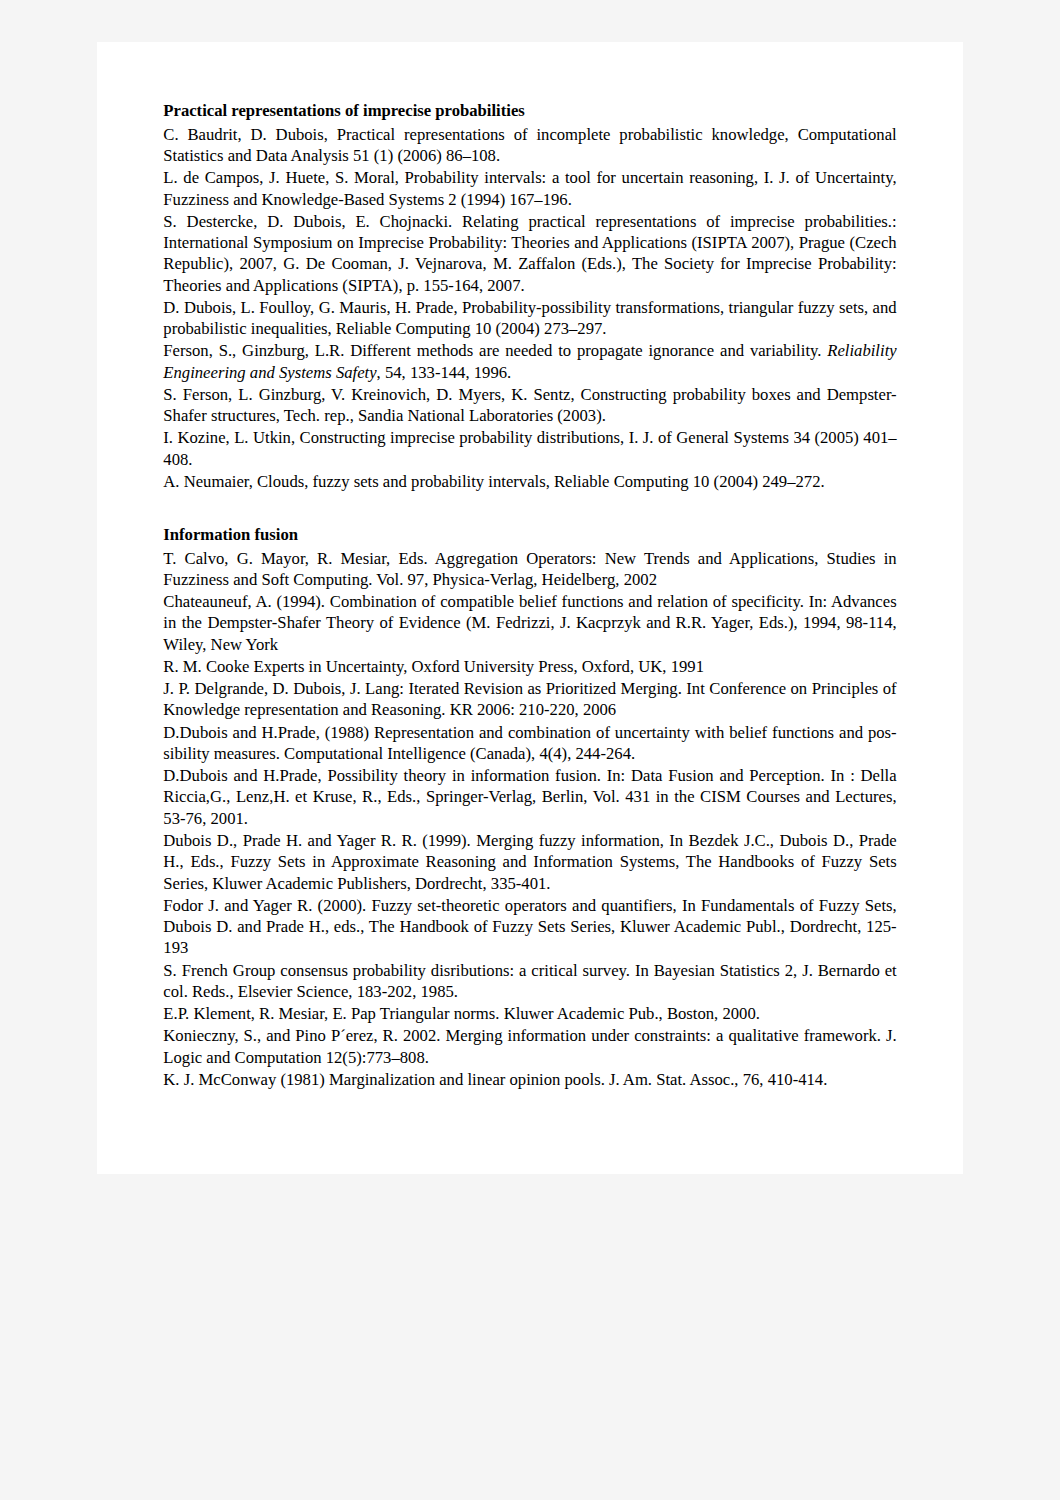Practical representations of imprecise probabilities
C. Baudrit, D. Dubois, Practical representations of incomplete probabilistic knowledge, Computational Statistics and Data Analysis 51 (1) (2006) 86–108.
L. de Campos, J. Huete, S. Moral, Probability intervals: a tool for uncertain reasoning, I. J. of Uncertainty, Fuzziness and Knowledge-Based Systems 2 (1994) 167–196.
S. Destercke, D. Dubois, E. Chojnacki. Relating practical representations of imprecise probabilities.: International Symposium on Imprecise Probability: Theories and Applications (ISIPTA 2007), Prague (Czech Republic), 2007, G. De Cooman, J. Vejnarova, M. Zaffalon (Eds.), The Society for Imprecise Probability: Theories and Applications (SIPTA), p. 155-164, 2007.
D. Dubois, L. Foulloy, G. Mauris, H. Prade, Probability-possibility transformations, triangular fuzzy sets, and probabilistic inequalities, Reliable Computing 10 (2004) 273–297.
Ferson, S., Ginzburg, L.R. Different methods are needed to propagate ignorance and variability. Reliability Engineering and Systems Safety, 54, 133-144, 1996.
S. Ferson, L. Ginzburg, V. Kreinovich, D. Myers, K. Sentz, Constructing probability boxes and Dempster-Shafer structures, Tech. rep., Sandia National Laboratories (2003).
I. Kozine, L. Utkin, Constructing imprecise probability distributions, I. J. of General Systems 34 (2005) 401–408.
A. Neumaier, Clouds, fuzzy sets and probability intervals, Reliable Computing 10 (2004) 249–272.
Information fusion
T. Calvo, G. Mayor, R. Mesiar, Eds. Aggregation Operators: New Trends and Applications, Studies in Fuzziness and Soft Computing. Vol. 97, Physica-Verlag, Heidelberg, 2002
Chateauneuf, A. (1994). Combination of compatible belief functions and relation of specificity. In: Advances in the Dempster-Shafer Theory of Evidence (M. Fedrizzi, J. Kacprzyk and R.R. Yager, Eds.), 1994, 98-114, Wiley, New York
R. M. Cooke Experts in Uncertainty, Oxford University Press, Oxford, UK, 1991
J. P. Delgrande, D. Dubois, J. Lang: Iterated Revision as Prioritized Merging. Int Conference on Principles of Knowledge representation and Reasoning. KR 2006: 210-220, 2006
D.Dubois and H.Prade, (1988) Representation and combination of uncertainty with belief functions and possibility measures. Computational Intelligence (Canada), 4(4), 244-264.
D.Dubois and H.Prade, Possibility theory in information fusion. In: Data Fusion and Perception. In : Della Riccia,G., Lenz,H. et Kruse, R., Eds., Springer-Verlag, Berlin, Vol. 431 in the CISM Courses and Lectures, 53-76, 2001.
Dubois D., Prade H. and Yager R. R. (1999). Merging fuzzy information, In Bezdek J.C., Dubois D., Prade H., Eds., Fuzzy Sets in Approximate Reasoning and Information Systems, The Handbooks of Fuzzy Sets Series, Kluwer Academic Publishers, Dordrecht, 335-401.
Fodor J. and Yager R. (2000). Fuzzy set-theoretic operators and quantifiers, In Fundamentals of Fuzzy Sets, Dubois D. and Prade H., eds., The Handbook of Fuzzy Sets Series, Kluwer Academic Publ., Dordrecht, 125-193
S. French Group consensus probability disributions: a critical survey. In Bayesian Statistics 2, J. Bernardo et col. Reds., Elsevier Science, 183-202, 1985.
E.P. Klement, R. Mesiar, E. Pap Triangular norms. Kluwer Academic Pub., Boston, 2000.
Konieczny, S., and Pino P´erez, R. 2002. Merging information under constraints: a qualitative framework. J. Logic and Computation 12(5):773–808.
K. J. McConway (1981) Marginalization and linear opinion pools. J. Am. Stat. Assoc., 76, 410-414.